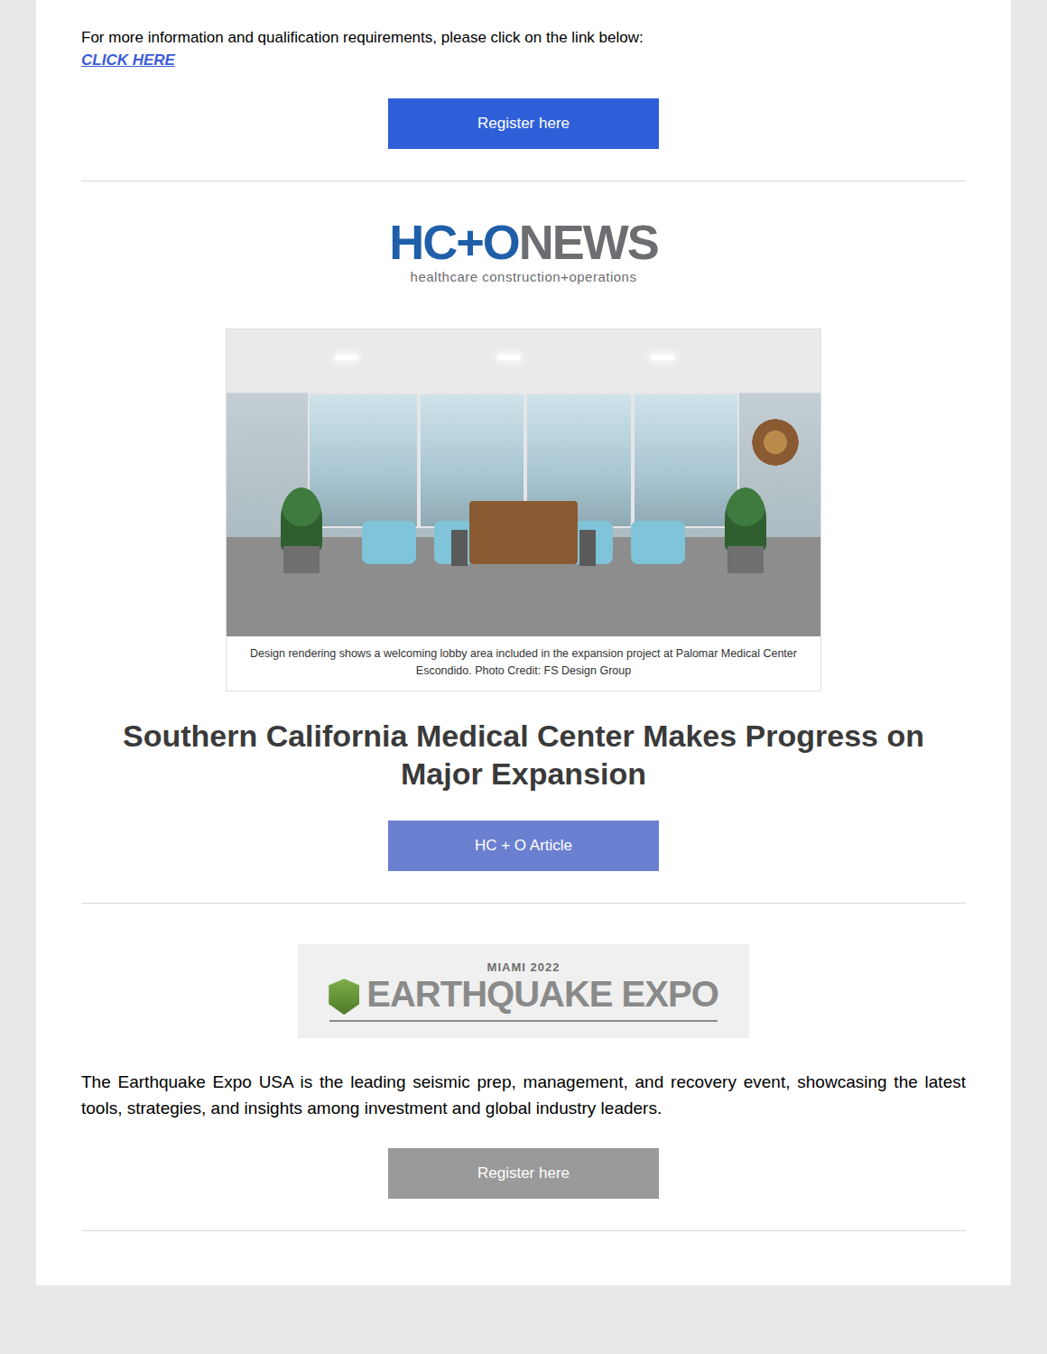For more information and qualification requirements, please click on the link below:
CLICK HERE
Register here
HC+ONEWS healthcare construction+operations
Design rendering shows a welcoming lobby area included in the expansion project at Palomar Medical Center Escondido. Photo Credit: FS Design Group
Southern California Medical Center Makes Progress on Major Expansion
HC + O Article
MIAMI 2022
EARTHQUAKE EXPO
The Earthquake Expo USA is the leading seismic prep, management, and recovery event, showcasing the latest tools, strategies, and insights among investment and global industry leaders.
Register here